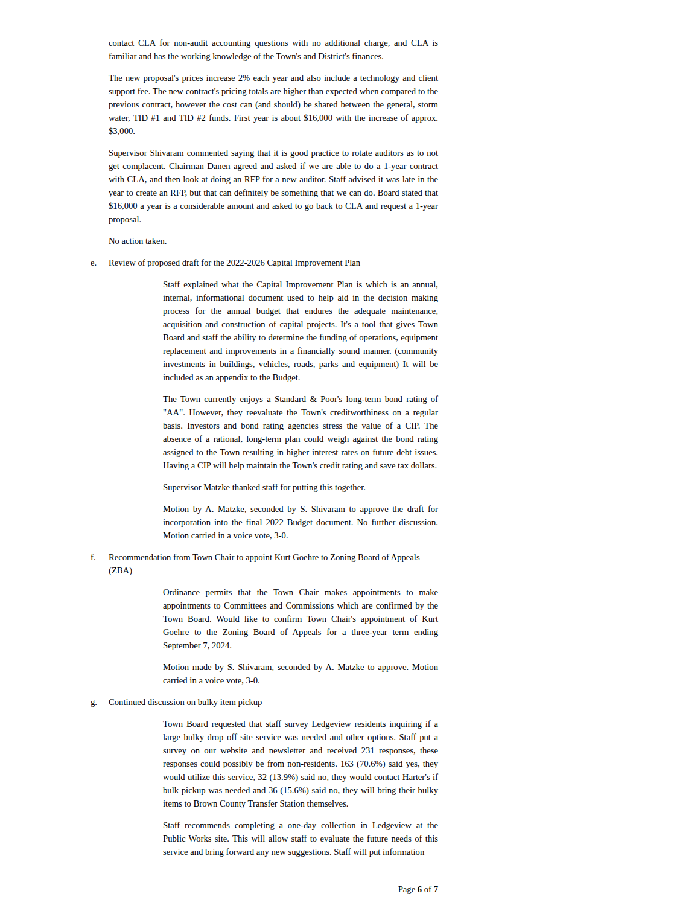contact CLA for non-audit accounting questions with no additional charge, and CLA is familiar and has the working knowledge of the Town's and District's finances.
The new proposal's prices increase 2% each year and also include a technology and client support fee. The new contract's pricing totals are higher than expected when compared to the previous contract, however the cost can (and should) be shared between the general, storm water, TID #1 and TID #2 funds. First year is about $16,000 with the increase of approx. $3,000.
Supervisor Shivaram commented saying that it is good practice to rotate auditors as to not get complacent. Chairman Danen agreed and asked if we are able to do a 1-year contract with CLA, and then look at doing an RFP for a new auditor. Staff advised it was late in the year to create an RFP, but that can definitely be something that we can do. Board stated that $16,000 a year is a considerable amount and asked to go back to CLA and request a 1-year proposal.
No action taken.
e.
Review of proposed draft for the 2022-2026 Capital Improvement Plan
Staff explained what the Capital Improvement Plan is which is an annual, internal, informational document used to help aid in the decision making process for the annual budget that endures the adequate maintenance, acquisition and construction of capital projects. It's a tool that gives Town Board and staff the ability to determine the funding of operations, equipment replacement and improvements in a financially sound manner. (community investments in buildings, vehicles, roads, parks and equipment) It will be included as an appendix to the Budget.
The Town currently enjoys a Standard & Poor's long-term bond rating of "AA". However, they reevaluate the Town's creditworthiness on a regular basis. Investors and bond rating agencies stress the value of a CIP. The absence of a rational, long-term plan could weigh against the bond rating assigned to the Town resulting in higher interest rates on future debt issues. Having a CIP will help maintain the Town's credit rating and save tax dollars.
Supervisor Matzke thanked staff for putting this together.
Motion by A. Matzke, seconded by S. Shivaram to approve the draft for incorporation into the final 2022 Budget document. No further discussion. Motion carried in a voice vote, 3-0.
f.
Recommendation from Town Chair to appoint Kurt Goehre to Zoning Board of Appeals (ZBA)
Ordinance permits that the Town Chair makes appointments to make appointments to Committees and Commissions which are confirmed by the Town Board. Would like to confirm Town Chair's appointment of Kurt Goehre to the Zoning Board of Appeals for a three-year term ending September 7, 2024.
Motion made by S. Shivaram, seconded by A. Matzke to approve. Motion carried in a voice vote, 3-0.
g.
Continued discussion on bulky item pickup
Town Board requested that staff survey Ledgeview residents inquiring if a large bulky drop off site service was needed and other options. Staff put a survey on our website and newsletter and received 231 responses, these responses could possibly be from non-residents. 163 (70.6%) said yes, they would utilize this service, 32 (13.9%) said no, they would contact Harter's if bulk pickup was needed and 36 (15.6%) said no, they will bring their bulky items to Brown County Transfer Station themselves.
Staff recommends completing a one-day collection in Ledgeview at the Public Works site. This will allow staff to evaluate the future needs of this service and bring forward any new suggestions. Staff will put information
Page 6 of 7